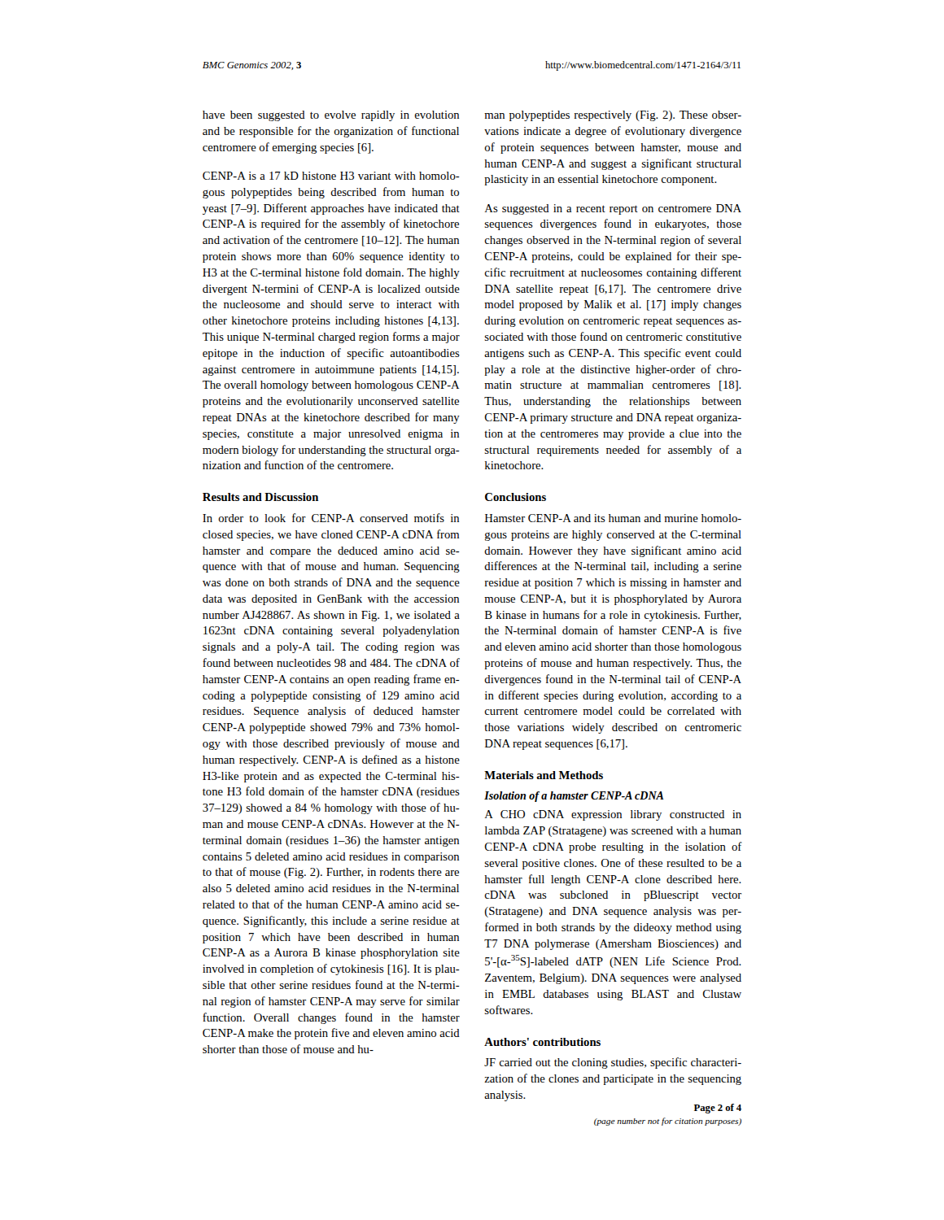BMC Genomics 2002, 3
http://www.biomedcentral.com/1471-2164/3/11
have been suggested to evolve rapidly in evolution and be responsible for the organization of functional centromere of emerging species [6].
CENP-A is a 17 kD histone H3 variant with homologous polypeptides being described from human to yeast [7–9]. Different approaches have indicated that CENP-A is required for the assembly of kinetochore and activation of the centromere [10–12]. The human protein shows more than 60% sequence identity to H3 at the C-terminal histone fold domain. The highly divergent N-termini of CENP-A is localized outside the nucleosome and should serve to interact with other kinetochore proteins including histones [4,13]. This unique N-terminal charged region forms a major epitope in the induction of specific autoantibodies against centromere in autoimmune patients [14,15]. The overall homology between homologous CENP-A proteins and the evolutionarily unconserved satellite repeat DNAs at the kinetochore described for many species, constitute a major unresolved enigma in modern biology for understanding the structural organization and function of the centromere.
Results and Discussion
In order to look for CENP-A conserved motifs in closed species, we have cloned CENP-A cDNA from hamster and compare the deduced amino acid sequence with that of mouse and human. Sequencing was done on both strands of DNA and the sequence data was deposited in GenBank with the accession number AJ428867. As shown in Fig. 1, we isolated a 1623nt cDNA containing several polyadenylation signals and a poly-A tail. The coding region was found between nucleotides 98 and 484. The cDNA of hamster CENP-A contains an open reading frame encoding a polypeptide consisting of 129 amino acid residues. Sequence analysis of deduced hamster CENP-A polypeptide showed 79% and 73% homology with those described previously of mouse and human respectively. CENP-A is defined as a histone H3-like protein and as expected the C-terminal histone H3 fold domain of the hamster cDNA (residues 37–129) showed a 84 % homology with those of human and mouse CENP-A cDNAs. However at the N-terminal domain (residues 1–36) the hamster antigen contains 5 deleted amino acid residues in comparison to that of mouse (Fig. 2). Further, in rodents there are also 5 deleted amino acid residues in the N-terminal related to that of the human CENP-A amino acid sequence. Significantly, this include a serine residue at position 7 which have been described in human CENP-A as a Aurora B kinase phosphorylation site involved in completion of cytokinesis [16]. It is plausible that other serine residues found at the N-terminal region of hamster CENP-A may serve for similar function. Overall changes found in the hamster CENP-A make the protein five and eleven amino acid shorter than those of mouse and hu-
man polypeptides respectively (Fig. 2). These observations indicate a degree of evolutionary divergence of protein sequences between hamster, mouse and human CENP-A and suggest a significant structural plasticity in an essential kinetochore component.
As suggested in a recent report on centromere DNA sequences divergences found in eukaryotes, those changes observed in the N-terminal region of several CENP-A proteins, could be explained for their specific recruitment at nucleosomes containing different DNA satellite repeat [6,17]. The centromere drive model proposed by Malik et al. [17] imply changes during evolution on centromeric repeat sequences associated with those found on centromeric constitutive antigens such as CENP-A. This specific event could play a role at the distinctive higher-order of chromatin structure at mammalian centromeres [18]. Thus, understanding the relationships between CENP-A primary structure and DNA repeat organization at the centromeres may provide a clue into the structural requirements needed for assembly of a kinetochore.
Conclusions
Hamster CENP-A and its human and murine homologous proteins are highly conserved at the C-terminal domain. However they have significant amino acid differences at the N-terminal tail, including a serine residue at position 7 which is missing in hamster and mouse CENP-A, but it is phosphorylated by Aurora B kinase in humans for a role in cytokinesis. Further, the N-terminal domain of hamster CENP-A is five and eleven amino acid shorter than those homologous proteins of mouse and human respectively. Thus, the divergences found in the N-terminal tail of CENP-A in different species during evolution, according to a current centromere model could be correlated with those variations widely described on centromeric DNA repeat sequences [6,17].
Materials and Methods
Isolation of a hamster CENP-A cDNA
A CHO cDNA expression library constructed in lambda ZAP (Stratagene) was screened with a human CENP-A cDNA probe resulting in the isolation of several positive clones. One of these resulted to be a hamster full length CENP-A clone described here. cDNA was subcloned in pBluescript vector (Stratagene) and DNA sequence analysis was performed in both strands by the dideoxy method using T7 DNA polymerase (Amersham Biosciences) and 5'-[α-35S]-labeled dATP (NEN Life Science Prod. Zaventem, Belgium). DNA sequences were analysed in EMBL databases using BLAST and Clustaw softwares.
Authors' contributions
JF carried out the cloning studies, specific characterization of the clones and participate in the sequencing analysis.
Page 2 of 4
(page number not for citation purposes)